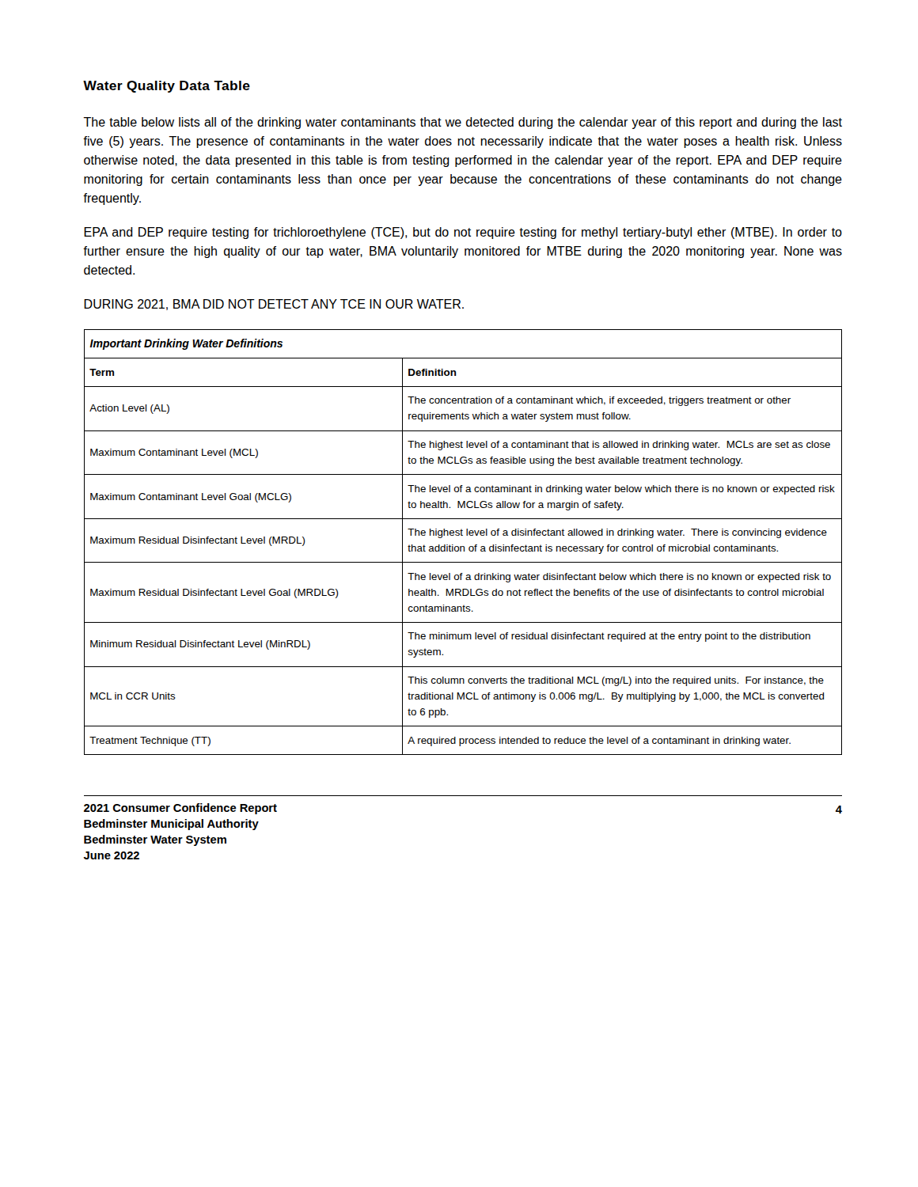Water Quality Data Table
The table below lists all of the drinking water contaminants that we detected during the calendar year of this report and during the last five (5) years. The presence of contaminants in the water does not necessarily indicate that the water poses a health risk. Unless otherwise noted, the data presented in this table is from testing performed in the calendar year of the report. EPA and DEP require monitoring for certain contaminants less than once per year because the concentrations of these contaminants do not change frequently.
EPA and DEP require testing for trichloroethylene (TCE), but do not require testing for methyl tertiary-butyl ether (MTBE). In order to further ensure the high quality of our tap water, BMA voluntarily monitored for MTBE during the 2020 monitoring year. None was detected.
DURING 2021, BMA DID NOT DETECT ANY TCE IN OUR WATER.
Important Drinking Water Definitions
| Term | Definition |
| --- | --- |
| Action Level (AL) | The concentration of a contaminant which, if exceeded, triggers treatment or other requirements which a water system must follow. |
| Maximum Contaminant Level (MCL) | The highest level of a contaminant that is allowed in drinking water. MCLs are set as close to the MCLGs as feasible using the best available treatment technology. |
| Maximum Contaminant Level Goal (MCLG) | The level of a contaminant in drinking water below which there is no known or expected risk to health. MCLGs allow for a margin of safety. |
| Maximum Residual Disinfectant Level (MRDL) | The highest level of a disinfectant allowed in drinking water. There is convincing evidence that addition of a disinfectant is necessary for control of microbial contaminants. |
| Maximum Residual Disinfectant Level Goal (MRDLG) | The level of a drinking water disinfectant below which there is no known or expected risk to health. MRDLGs do not reflect the benefits of the use of disinfectants to control microbial contaminants. |
| Minimum Residual Disinfectant Level (MinRDL) | The minimum level of residual disinfectant required at the entry point to the distribution system. |
| MCL in CCR Units | This column converts the traditional MCL (mg/L) into the required units. For instance, the traditional MCL of antimony is 0.006 mg/L. By multiplying by 1,000, the MCL is converted to 6 ppb. |
| Treatment Technique (TT) | A required process intended to reduce the level of a contaminant in drinking water. |
4
2021 Consumer Confidence Report
Bedminster Municipal Authority
Bedminster Water System
June 2022